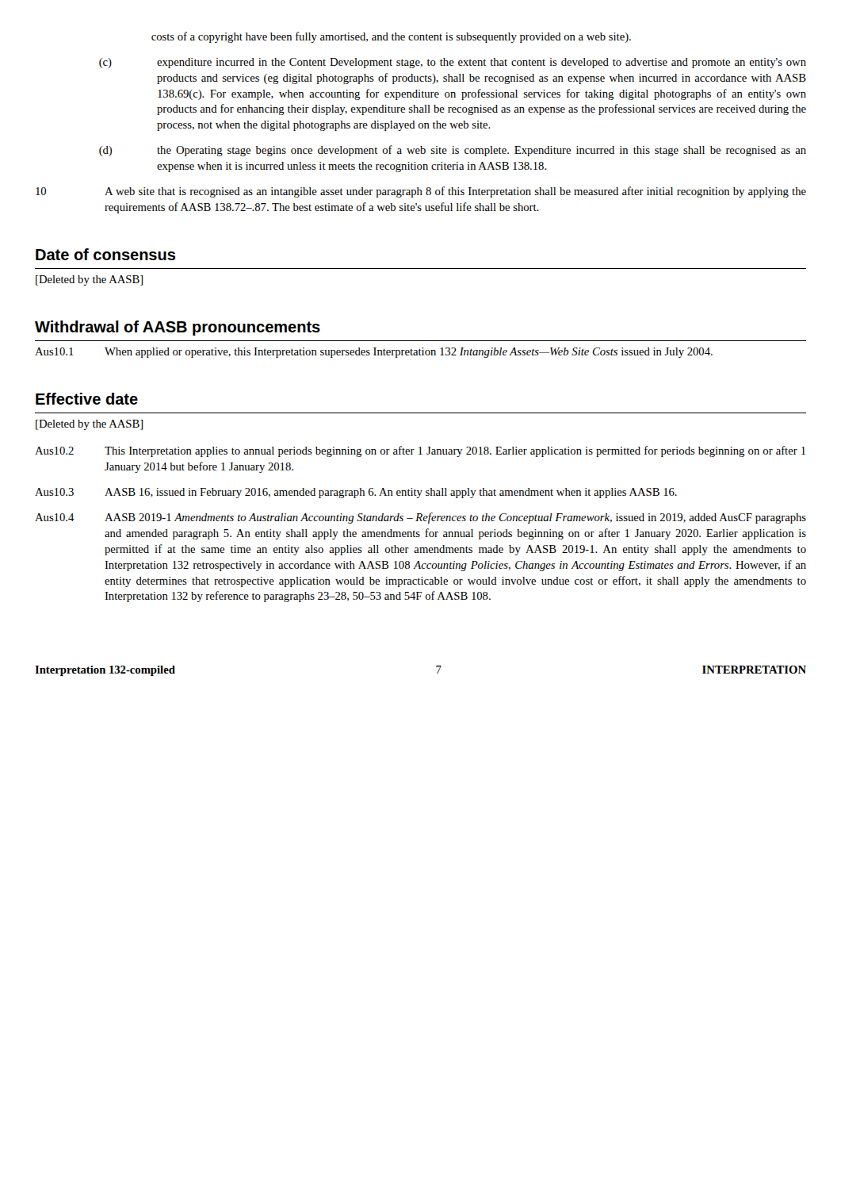costs of a copyright have been fully amortised, and the content is subsequently provided on a web site).
(c)
expenditure incurred in the Content Development stage, to the extent that content is developed to advertise and promote an entity's own products and services (eg digital photographs of products), shall be recognised as an expense when incurred in accordance with AASB 138.69(c). For example, when accounting for expenditure on professional services for taking digital photographs of an entity's own products and for enhancing their display, expenditure shall be recognised as an expense as the professional services are received during the process, not when the digital photographs are displayed on the web site.
(d)
the Operating stage begins once development of a web site is complete. Expenditure incurred in this stage shall be recognised as an expense when it is incurred unless it meets the recognition criteria in AASB 138.18.
10
A web site that is recognised as an intangible asset under paragraph 8 of this Interpretation shall be measured after initial recognition by applying the requirements of AASB 138.72–.87. The best estimate of a web site's useful life shall be short.
Date of consensus
[Deleted by the AASB]
Withdrawal of AASB pronouncements
Aus10.1
When applied or operative, this Interpretation supersedes Interpretation 132 Intangible Assets—Web Site Costs issued in July 2004.
Effective date
[Deleted by the AASB]
Aus10.2
This Interpretation applies to annual periods beginning on or after 1 January 2018. Earlier application is permitted for periods beginning on or after 1 January 2014 but before 1 January 2018.
Aus10.3
AASB 16, issued in February 2016, amended paragraph 6. An entity shall apply that amendment when it applies AASB 16.
Aus10.4
AASB 2019-1 Amendments to Australian Accounting Standards – References to the Conceptual Framework, issued in 2019, added AusCF paragraphs and amended paragraph 5. An entity shall apply the amendments for annual periods beginning on or after 1 January 2020. Earlier application is permitted if at the same time an entity also applies all other amendments made by AASB 2019-1. An entity shall apply the amendments to Interpretation 132 retrospectively in accordance with AASB 108 Accounting Policies, Changes in Accounting Estimates and Errors. However, if an entity determines that retrospective application would be impracticable or would involve undue cost or effort, it shall apply the amendments to Interpretation 132 by reference to paragraphs 23–28, 50–53 and 54F of AASB 108.
Interpretation 132-compiled
7
INTERPRETATION